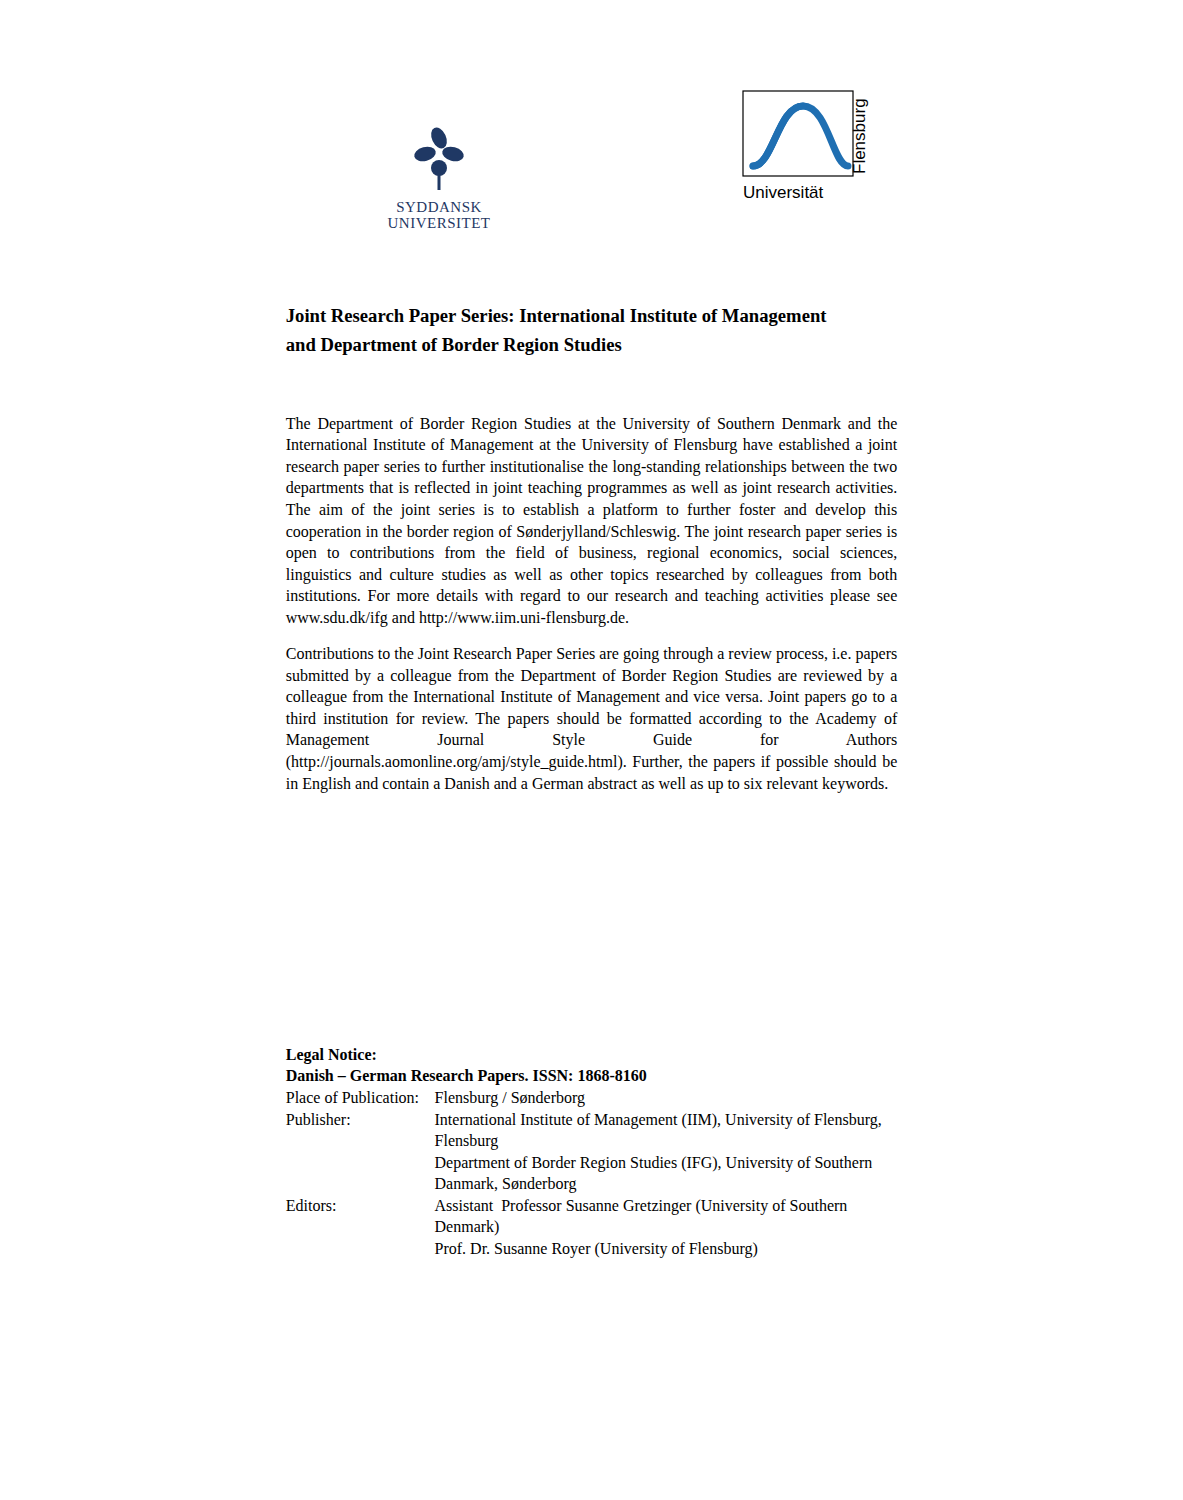SYDDANSK UNIVERSITET
Flensburg Universität
Joint Research Paper Series: International Institute of Management
and Department of Border Region Studies
The Department of Border Region Studies at the University of Southern Denmark and the International Institute of Management at the University of Flensburg have established a joint research paper series to further institutionalise the long-standing relationships between the two departments that is reflected in joint teaching programmes as well as joint research activities. The aim of the joint series is to establish a platform to further foster and develop this cooperation in the border region of Sønderjylland/Schleswig. The joint research paper series is open to contributions from the field of business, regional economics, social sciences, linguistics and culture studies as well as other topics researched by colleagues from both institutions. For more details with regard to our research and teaching activities please see www.sdu.dk/ifg and http://www.iim.uni-flensburg.de.
Contributions to the Joint Research Paper Series are going through a review process, i.e. papers submitted by a colleague from the Department of Border Region Studies are reviewed by a colleague from the International Institute of Management and vice versa. Joint papers go to a third institution for review. The papers should be formatted according to the Academy of Management Journal Style Guide for Authors (http://journals.aomonline.org/amj/style_guide.html). Further, the papers if possible should be in English and contain a Danish and a German abstract as well as up to six relevant keywords.
Legal Notice:
Danish – German Research Papers. ISSN: 1868-8160
| Place of Publication: | Flensburg / Sønderborg |
| Publisher: | International Institute of Management (IIM), University of Flensburg, Flensburg Department of Border Region Studies (IFG), University of Southern Danmark, Sønderborg |
| Editors: | Assistant Professor Susanne Gretzinger (University of Southern Denmark) Prof. Dr. Susanne Royer (University of Flensburg) |